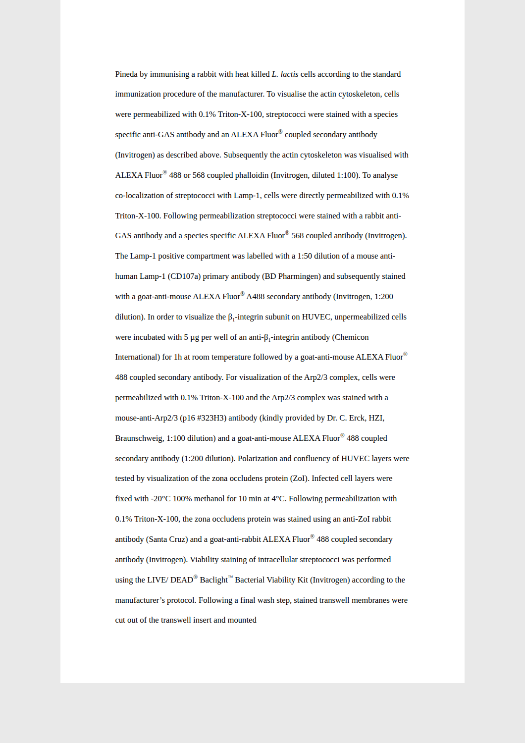Pineda by immunising a rabbit with heat killed L. lactis cells according to the standard immunization procedure of the manufacturer. To visualise the actin cytoskeleton, cells were permeabilized with 0.1% Triton-X-100, streptococci were stained with a species specific anti-GAS antibody and an ALEXA Fluor® coupled secondary antibody (Invitrogen) as described above. Subsequently the actin cytoskeleton was visualised with ALEXA Fluor® 488 or 568 coupled phalloidin (Invitrogen, diluted 1:100). To analyse co-localization of streptococci with Lamp-1, cells were directly permeabilized with 0.1% Triton-X-100. Following permeabilization streptococci were stained with a rabbit anti-GAS antibody and a species specific ALEXA Fluor® 568 coupled antibody (Invitrogen). The Lamp-1 positive compartment was labelled with a 1:50 dilution of a mouse anti-human Lamp-1 (CD107a) primary antibody (BD Pharmingen) and subsequently stained with a goat-anti-mouse ALEXA Fluor® A488 secondary antibody (Invitrogen, 1:200 dilution). In order to visualize the β1-integrin subunit on HUVEC, unpermeabilized cells were incubated with 5 µg per well of an anti-β1-integrin antibody (Chemicon International) for 1h at room temperature followed by a goat-anti-mouse ALEXA Fluor® 488 coupled secondary antibody. For visualization of the Arp2/3 complex, cells were permeabilized with 0.1% Triton-X-100 and the Arp2/3 complex was stained with a mouse-anti-Arp2/3 (p16 #323H3) antibody (kindly provided by Dr. C. Erck, HZI, Braunschweig, 1:100 dilution) and a goat-anti-mouse ALEXA Fluor® 488 coupled secondary antibody (1:200 dilution). Polarization and confluency of HUVEC layers were tested by visualization of the zona occludens protein (ZoI). Infected cell layers were fixed with -20°C 100% methanol for 10 min at 4°C. Following permeabilization with 0.1% Triton-X-100, the zona occludens protein was stained using an anti-ZoI rabbit antibody (Santa Cruz) and a goat-anti-rabbit ALEXA Fluor® 488 coupled secondary antibody (Invitrogen). Viability staining of intracellular streptococci was performed using the LIVE/ DEAD® Baclight™ Bacterial Viability Kit (Invitrogen) according to the manufacturer’s protocol. Following a final wash step, stained transwell membranes were cut out of the transwell insert and mounted